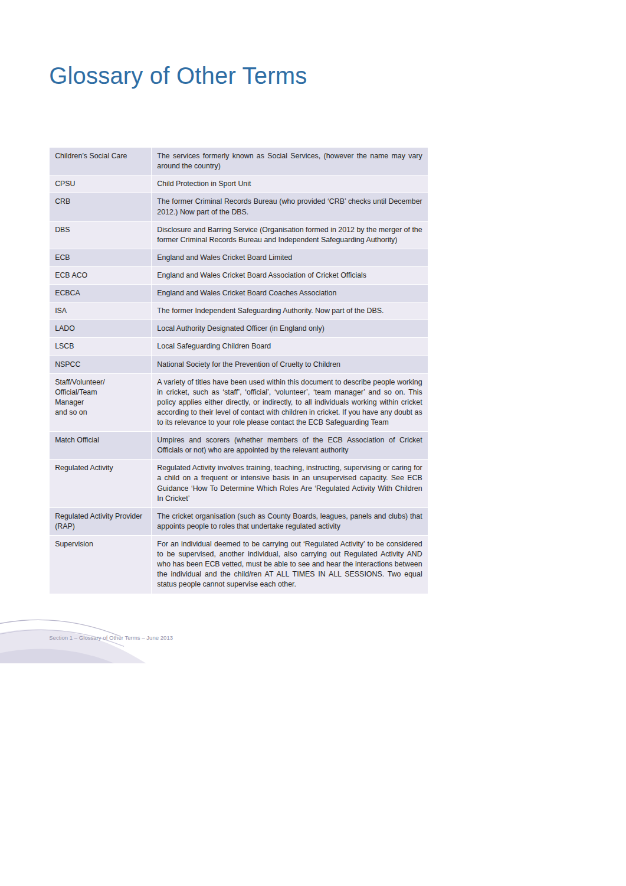Glossary of Other Terms
| Children’s Social Care | The services formerly known as Social Services, (however the name may vary around the country) |
| CPSU | Child Protection in Sport Unit |
| CRB | The former Criminal Records Bureau (who provided ‘CRB’ checks until December 2012.) Now part of the DBS. |
| DBS | Disclosure and Barring Service (Organisation formed in 2012 by the merger of the former Criminal Records Bureau and Independent Safeguarding Authority) |
| ECB | England and Wales Cricket Board Limited |
| ECB ACO | England and Wales Cricket Board Association of Cricket Officials |
| ECBCA | England and Wales Cricket Board Coaches Association |
| ISA | The former Independent Safeguarding Authority. Now part of the DBS. |
| LADO | Local Authority Designated Officer (in England only) |
| LSCB | Local Safeguarding Children Board |
| NSPCC | National Society for the Prevention of Cruelty to Children |
| Staff/Volunteer/ Official/Team Manager and so on | A variety of titles have been used within this document to describe people working in cricket, such as ‘staff’, ‘official’, ‘volunteer’, ‘team manager’ and so on. This policy applies either directly, or indirectly, to all individuals working within cricket according to their level of contact with children in cricket. If you have any doubt as to its relevance to your role please contact the ECB Safeguarding Team |
| Match Official | Umpires and scorers (whether members of the ECB Association of Cricket Officials or not) who are appointed by the relevant authority |
| Regulated Activity | Regulated Activity involves training, teaching, instructing, supervising or caring for a child on a frequent or intensive basis in an unsupervised capacity. See ECB Guidance ‘How To Determine Which Roles Are ‘Regulated Activity With Children In Cricket’ |
| Regulated Activity Provider (RAP) | The cricket organisation (such as County Boards, leagues, panels and clubs) that appoints people to roles that undertake regulated activity |
| Supervision | For an individual deemed to be carrying out ‘Regulated Activity’ to be considered to be supervised, another individual, also carrying out Regulated Activity AND who has been ECB vetted, must be able to see and hear the interactions between the individual and the child/ren AT ALL TIMES IN ALL SESSIONS. Two equal status people cannot supervise each other. |
Section 1 – Glossary of Other Terms – June 2013